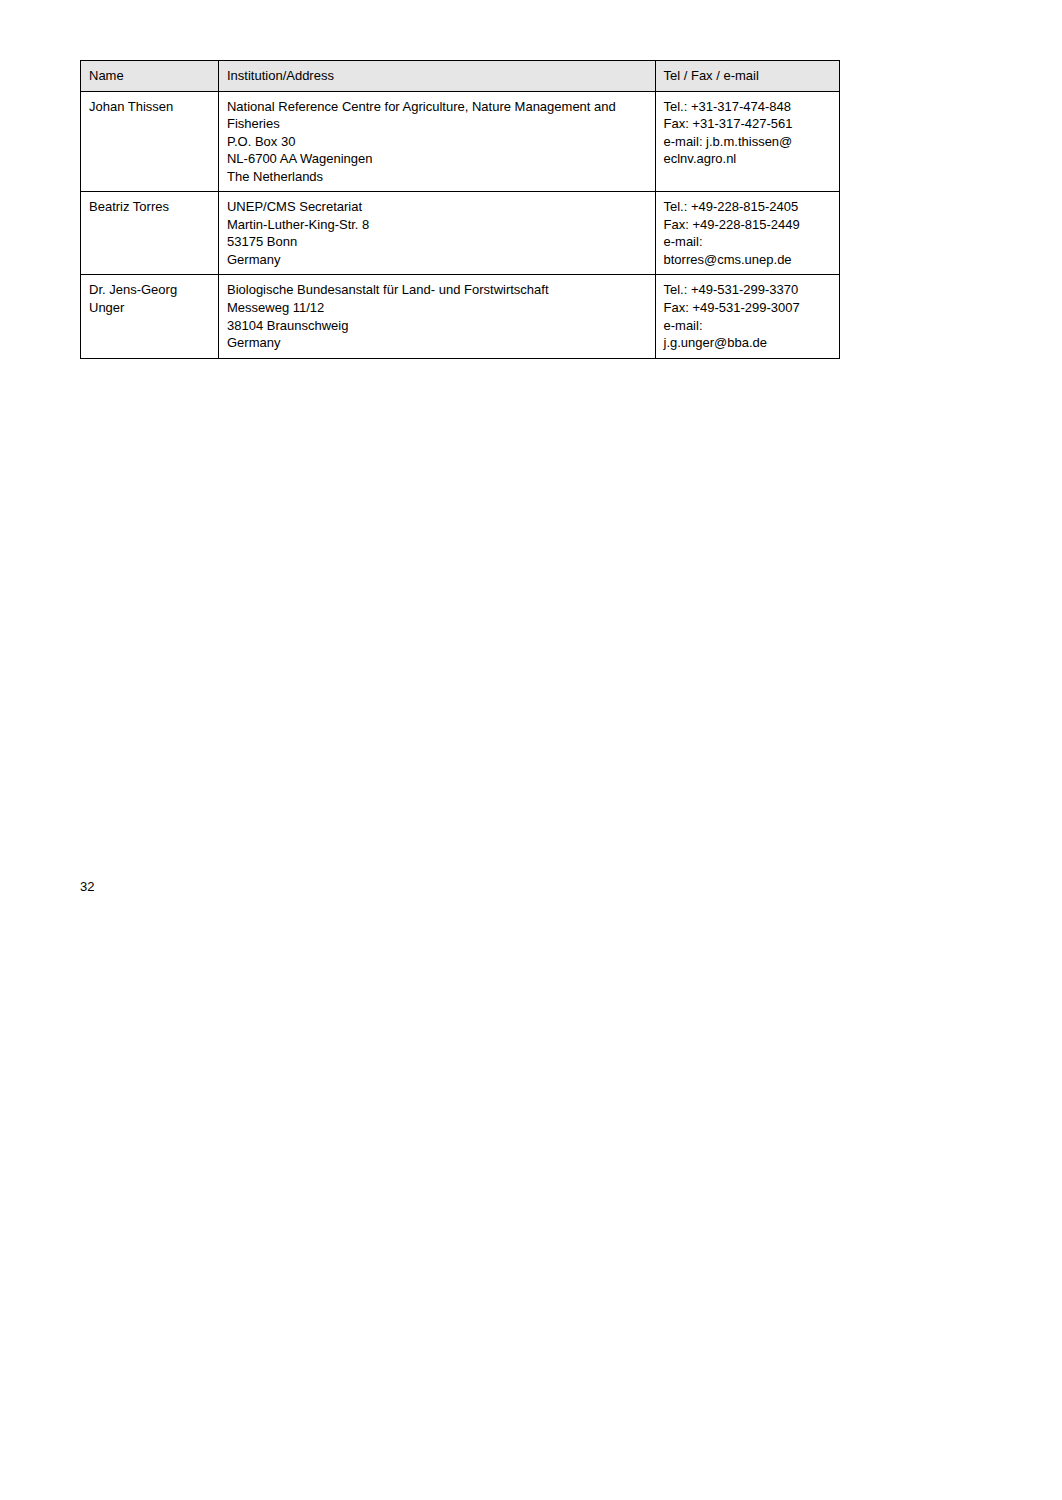| Name | Institution/Address | Tel / Fax / e-mail |
| --- | --- | --- |
| Johan Thissen | National Reference Centre for Agriculture, Nature Management and Fisheries P.O. Box 30 NL-6700 AA Wageningen The Netherlands | Tel.: +31-317-474-848 Fax: +31-317-427-561 e-mail: j.b.m.thissen@ eclnv.agro.nl |
| Beatriz Torres | UNEP/CMS Secretariat Martin-Luther-King-Str. 8 53175 Bonn Germany | Tel.: +49-228-815-2405 Fax: +49-228-815-2449 e-mail: btorres@cms.unep.de |
| Dr. Jens-Georg Unger | Biologische Bundesanstalt für Land- und Forstwirtschaft Messeweg 11/12 38104 Braunschweig Germany | Tel.: +49-531-299-3370 Fax: +49-531-299-3007 e-mail: j.g.unger@bba.de |
32